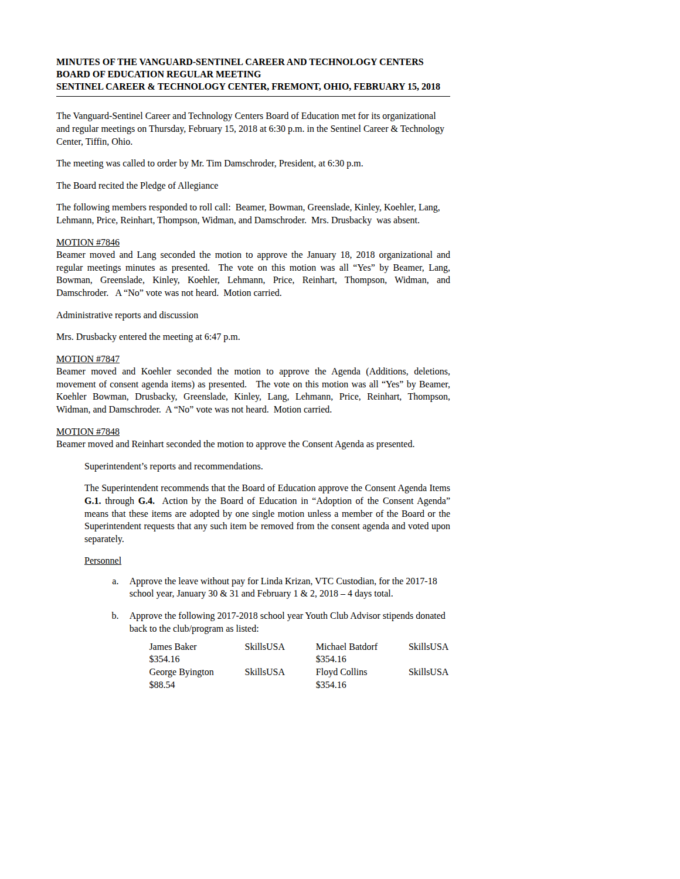MINUTES OF THE VANGUARD-SENTINEL CAREER AND TECHNOLOGY CENTERS
BOARD OF EDUCATION REGULAR MEETING
SENTINEL CAREER & TECHNOLOGY CENTER, FREMONT, OHIO, FEBRUARY 15, 2018
The Vanguard-Sentinel Career and Technology Centers Board of Education met for its organizational and regular meetings on Thursday, February 15, 2018 at 6:30 p.m. in the Sentinel Career & Technology Center, Tiffin, Ohio.
The meeting was called to order by Mr. Tim Damschroder, President, at 6:30 p.m.
The Board recited the Pledge of Allegiance
The following members responded to roll call: Beamer, Bowman, Greenslade, Kinley, Koehler, Lang, Lehmann, Price, Reinhart, Thompson, Widman, and Damschroder. Mrs. Drusbacky was absent.
MOTION #7846
Beamer moved and Lang seconded the motion to approve the January 18, 2018 organizational and regular meetings minutes as presented. The vote on this motion was all “Yes” by Beamer, Lang, Bowman, Greenslade, Kinley, Koehler, Lehmann, Price, Reinhart, Thompson, Widman, and Damschroder. A “No” vote was not heard. Motion carried.
Administrative reports and discussion
Mrs. Drusbacky entered the meeting at 6:47 p.m.
MOTION #7847
Beamer moved and Koehler seconded the motion to approve the Agenda (Additions, deletions, movement of consent agenda items) as presented. The vote on this motion was all “Yes” by Beamer, Koehler Bowman, Drusbacky, Greenslade, Kinley, Lang, Lehmann, Price, Reinhart, Thompson, Widman, and Damschroder. A “No” vote was not heard. Motion carried.
MOTION #7848
Beamer moved and Reinhart seconded the motion to approve the Consent Agenda as presented.
Superintendent’s reports and recommendations.
The Superintendent recommends that the Board of Education approve the Consent Agenda Items G.1. through G.4. Action by the Board of Education in “Adoption of the Consent Agenda” means that these items are adopted by one single motion unless a member of the Board or the Superintendent requests that any such item be removed from the consent agenda and voted upon separately.
Personnel
Approve the leave without pay for Linda Krizan, VTC Custodian, for the 2017-18 school year, January 30 & 31 and February 1 & 2, 2018 – 4 days total.
Approve the following 2017-2018 school year Youth Club Advisor stipends donated back to the club/program as listed:
| James Baker | SkillsUSA | Michael Batdorf | SkillsUSA |
| $354.16 | | $354.16 | |
| George Byington | SkillsUSA | Floyd Collins | SkillsUSA |
| $88.54 | | $354.16 | |